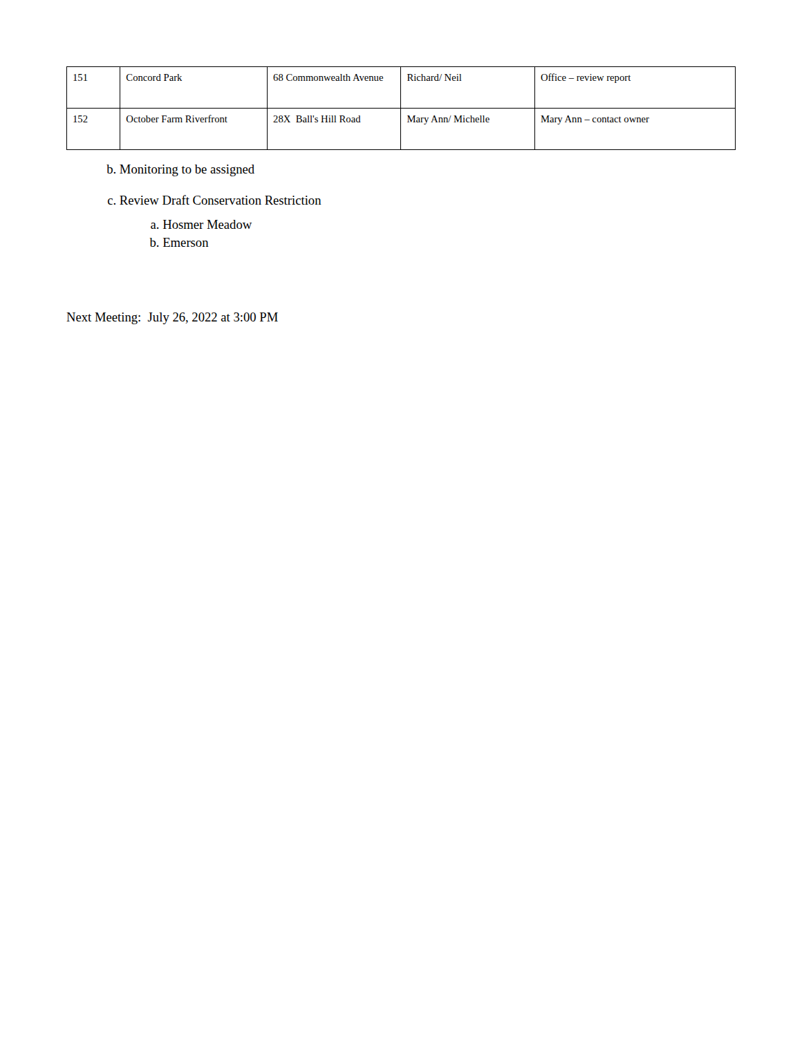| 151 | Concord Park | 68 Commonwealth Avenue | Richard/ Neil | Office – review report |
| 152 | October Farm Riverfront | 28X Ball's Hill Road | Mary Ann/ Michelle | Mary Ann – contact owner |
Monitoring to be assigned
Review Draft Conservation Restriction
Hosmer Meadow
Emerson
Next Meeting: July 26, 2022 at 3:00 PM